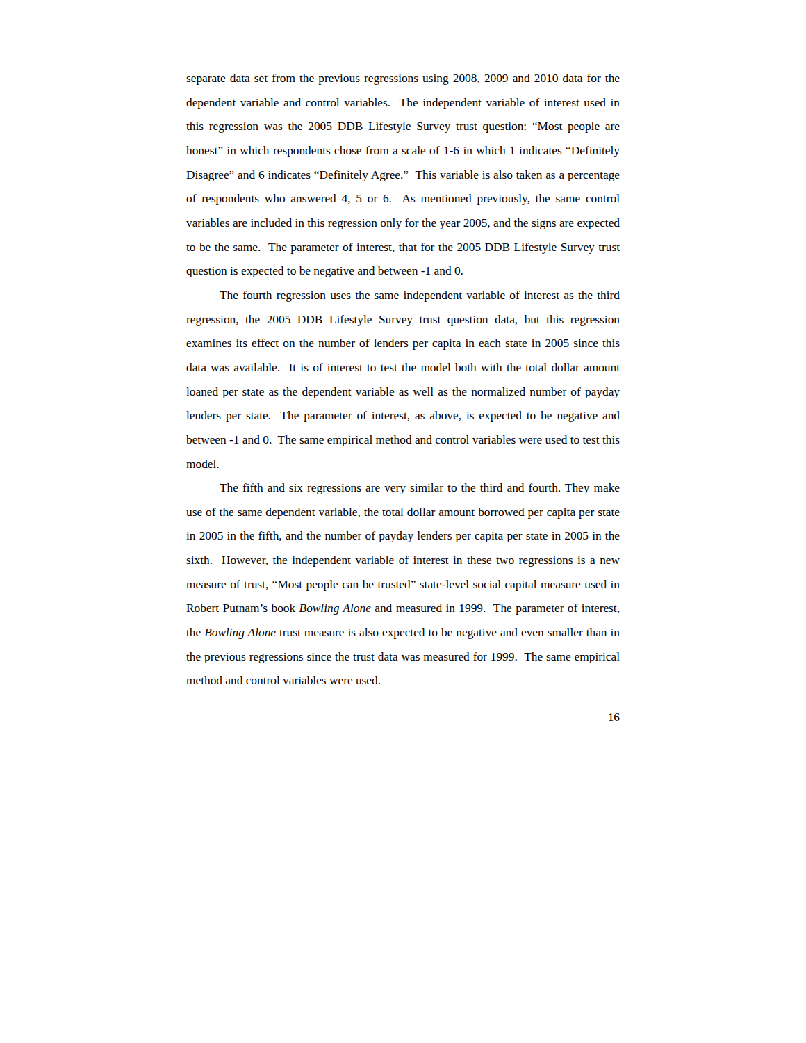separate data set from the previous regressions using 2008, 2009 and 2010 data for the dependent variable and control variables. The independent variable of interest used in this regression was the 2005 DDB Lifestyle Survey trust question: “Most people are honest” in which respondents chose from a scale of 1-6 in which 1 indicates “Definitely Disagree” and 6 indicates “Definitely Agree.” This variable is also taken as a percentage of respondents who answered 4, 5 or 6. As mentioned previously, the same control variables are included in this regression only for the year 2005, and the signs are expected to be the same. The parameter of interest, that for the 2005 DDB Lifestyle Survey trust question is expected to be negative and between -1 and 0.
The fourth regression uses the same independent variable of interest as the third regression, the 2005 DDB Lifestyle Survey trust question data, but this regression examines its effect on the number of lenders per capita in each state in 2005 since this data was available. It is of interest to test the model both with the total dollar amount loaned per state as the dependent variable as well as the normalized number of payday lenders per state. The parameter of interest, as above, is expected to be negative and between -1 and 0. The same empirical method and control variables were used to test this model.
The fifth and six regressions are very similar to the third and fourth. They make use of the same dependent variable, the total dollar amount borrowed per capita per state in 2005 in the fifth, and the number of payday lenders per capita per state in 2005 in the sixth. However, the independent variable of interest in these two regressions is a new measure of trust, “Most people can be trusted” state-level social capital measure used in Robert Putnam’s book Bowling Alone and measured in 1999. The parameter of interest, the Bowling Alone trust measure is also expected to be negative and even smaller than in the previous regressions since the trust data was measured for 1999. The same empirical method and control variables were used.
16